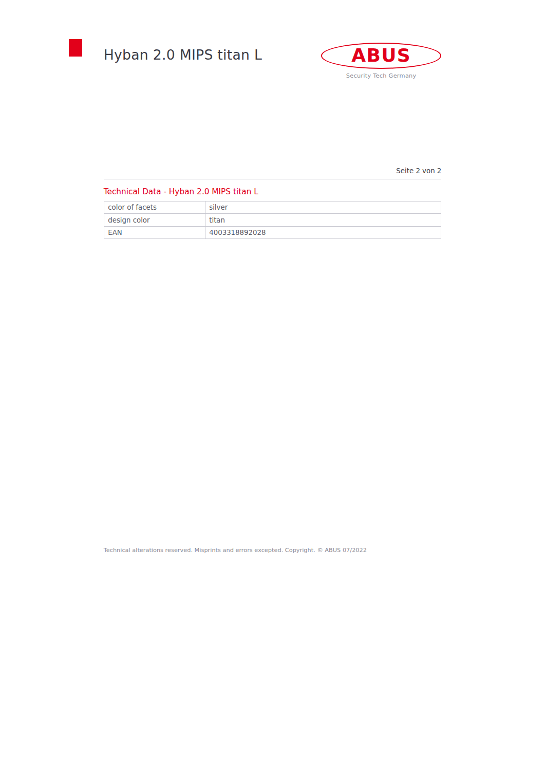Hyban 2.0 MIPS titan L
ABUS
Security Tech Germany
Seite 2 von 2
Technical Data - Hyban 2.0 MIPS titan L
| color of facets | silver |
| design color | titan |
| EAN | 4003318892028 |
Technical alterations reserved. Misprints and errors excepted. Copyright. © ABUS 07/2022